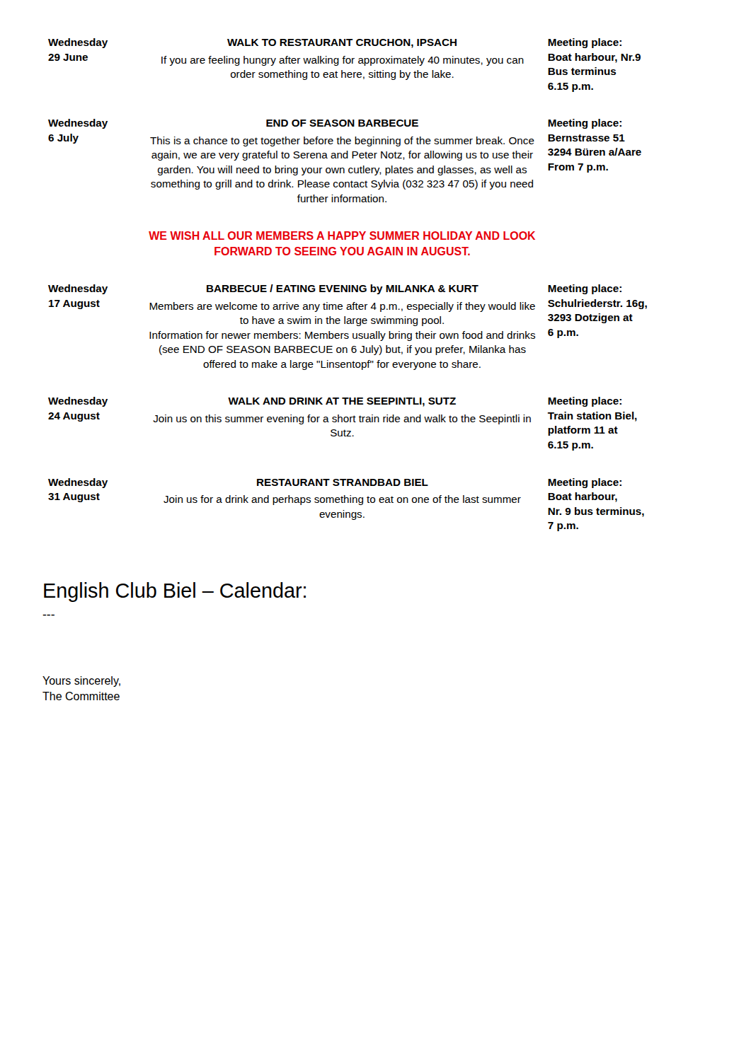| Wednesday 29 June | WALK TO RESTAURANT CRUCHON, IPSACH If you are feeling hungry after walking for approximately 40 minutes, you can order something to eat here, sitting by the lake. | Meeting place: Boat harbour, Nr.9 Bus terminus 6.15 p.m. |
| Wednesday 6 July | END OF SEASON BARBECUE This is a chance to get together before the beginning of the summer break. Once again, we are very grateful to Serena and Peter Notz, for allowing us to use their garden. You will need to bring your own cutlery, plates and glasses, as well as something to grill and to drink. Please contact Sylvia (032 323 47 05) if you need further information. | Meeting place: Bernstrasse 51 3294 Büren a/Aare From 7 p.m. |
| | WE WISH ALL OUR MEMBERS A HAPPY SUMMER HOLIDAY AND LOOK FORWARD TO SEEING YOU AGAIN IN AUGUST. | |
| Wednesday 17 August | BARBECUE / EATING EVENING by MILANKA & KURT Members are welcome to arrive any time after 4 p.m., especially if they would like to have a swim in the large swimming pool. Information for newer members: Members usually bring their own food and drinks (see END OF SEASON BARBECUE on 6 July) but, if you prefer, Milanka has offered to make a large "Linsentopf" for everyone to share. | Meeting place: Schulriederstr. 16g, 3293 Dotzigen at 6 p.m. |
| Wednesday 24 August | WALK AND DRINK AT THE SEEPINTLI, SUTZ Join us on this summer evening for a short train ride and walk to the Seepintli in Sutz. | Meeting place: Train station Biel, platform 11 at 6.15 p.m. |
| Wednesday 31 August | RESTAURANT STRANDBAD BIEL Join us for a drink and perhaps something to eat on one of the last summer evenings. | Meeting place: Boat harbour, Nr. 9 bus terminus, 7 p.m. |
English Club Biel – Calendar:
---
Yours sincerely,
The Committee